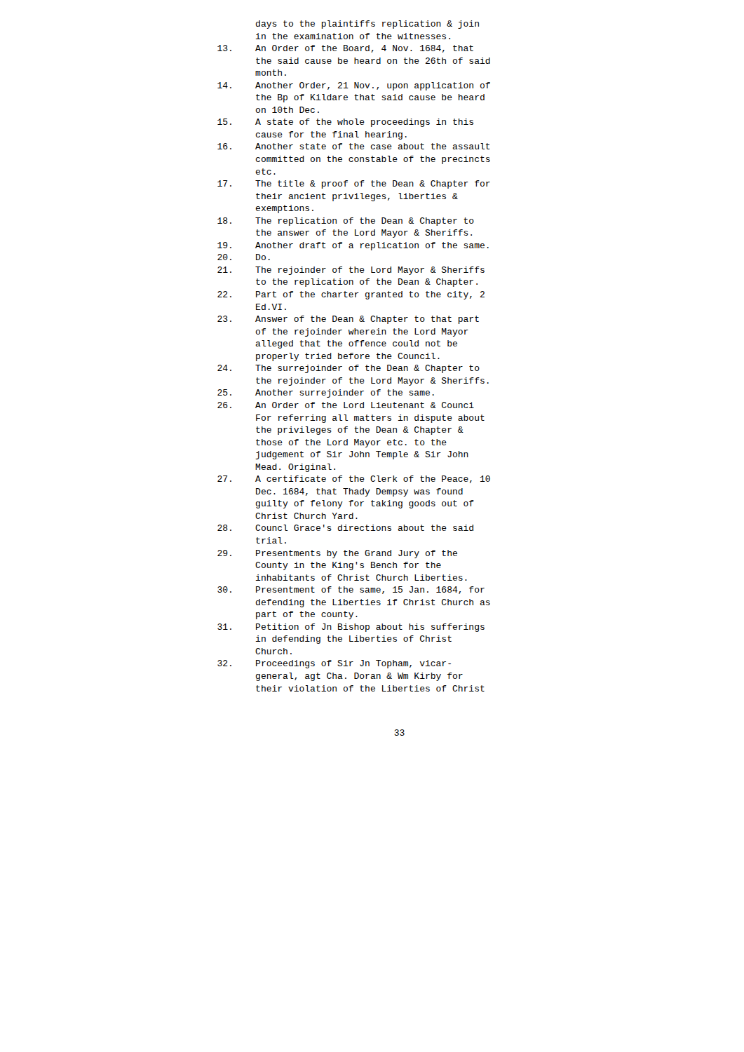days to the plaintiffs replication & join
in the examination of the witnesses.
13.
An Order of the Board, 4 Nov. 1684, that
the said cause be heard on the 26th of said
month.
14.
Another Order, 21 Nov., upon application of
the Bp of Kildare that said cause be heard
on 10th Dec.
15.
A state of the whole proceedings in this
cause for the final hearing.
16.
Another state of the case about the assault
committed on the constable of the precincts
etc.
17.
The title & proof of the Dean & Chapter for
their ancient privileges, liberties &
exemptions.
18.
The replication of the Dean & Chapter to
the answer of the Lord Mayor & Sheriffs.
19.
Another draft of a replication of the same.
20.
Do.
21.
The rejoinder of the Lord Mayor & Sheriffs
to the replication of the Dean & Chapter.
22.
Part of the charter granted to the city, 2
Ed.VI.
23.
Answer of the Dean & Chapter to that part
of the rejoinder wherein the Lord Mayor
alleged that the offence could not be
properly tried before the Council.
24.
The surrejoinder of the Dean & Chapter to
the rejoinder of the Lord Mayor & Sheriffs.
25.
Another surrejoinder of the same.
26.
An Order of the Lord Lieutenant & Counci
For referring all matters in dispute about
the privileges of the Dean & Chapter &
those of the Lord Mayor etc. to the
judgement of Sir John Temple & Sir John
Mead. Original.
27.
A certificate of the Clerk of the Peace, 10
Dec. 1684, that Thady Dempsy was found
guilty of felony for taking goods out of
Christ Church Yard.
28.
Councl Grace's directions about the said
trial.
29.
Presentments by the Grand Jury of the
County in the King's Bench for the
inhabitants of Christ Church Liberties.
30.
Presentment of the same, 15 Jan. 1684, for
defending the Liberties if Christ Church as
part of the county.
31.
Petition of Jn Bishop about his sufferings
in defending the Liberties of Christ
Church.
32.
Proceedings of Sir Jn Topham, vicar-
general, agt Cha. Doran & Wm Kirby for
their violation of the Liberties of Christ
33